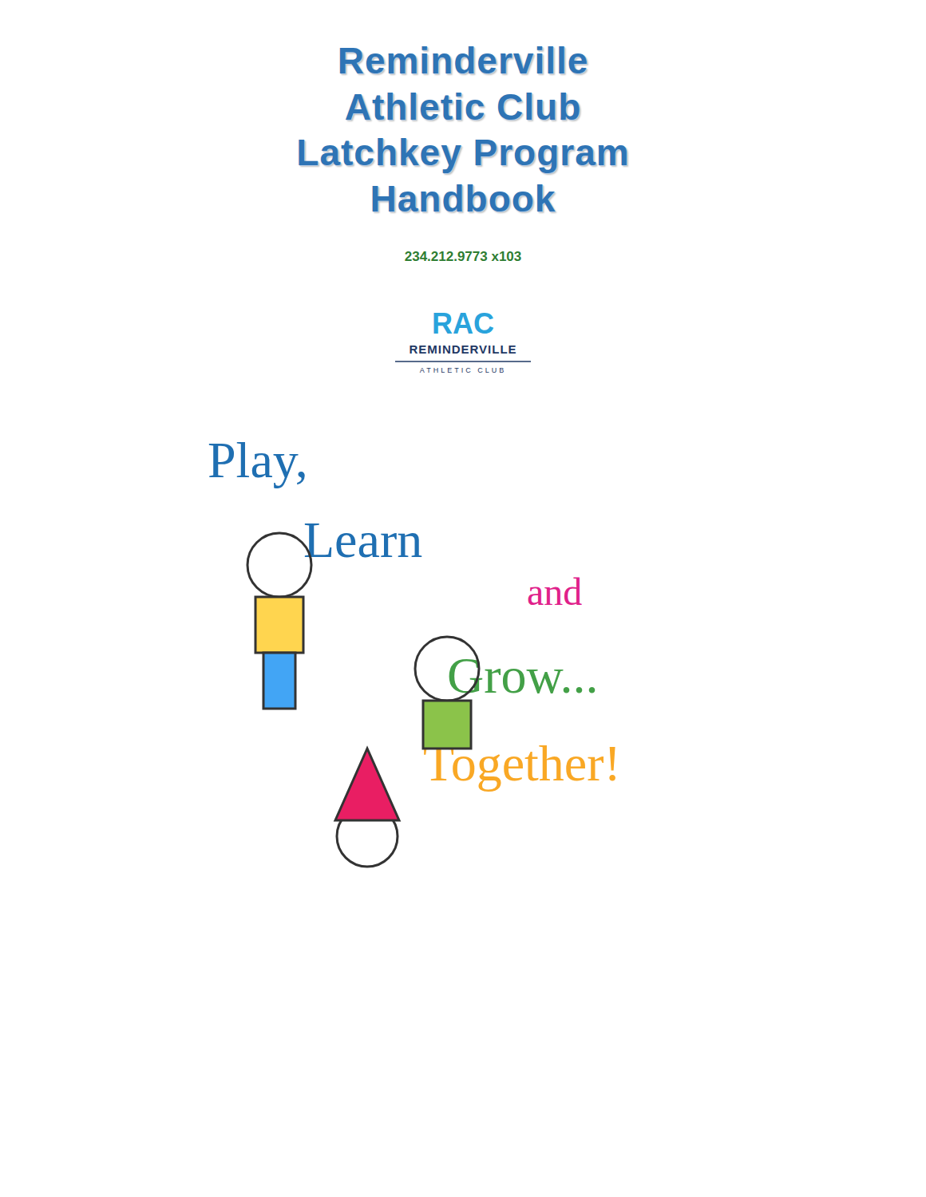Reminderville
Athletic Club
Latchkey Program
Handbook
234.212.9773 x103